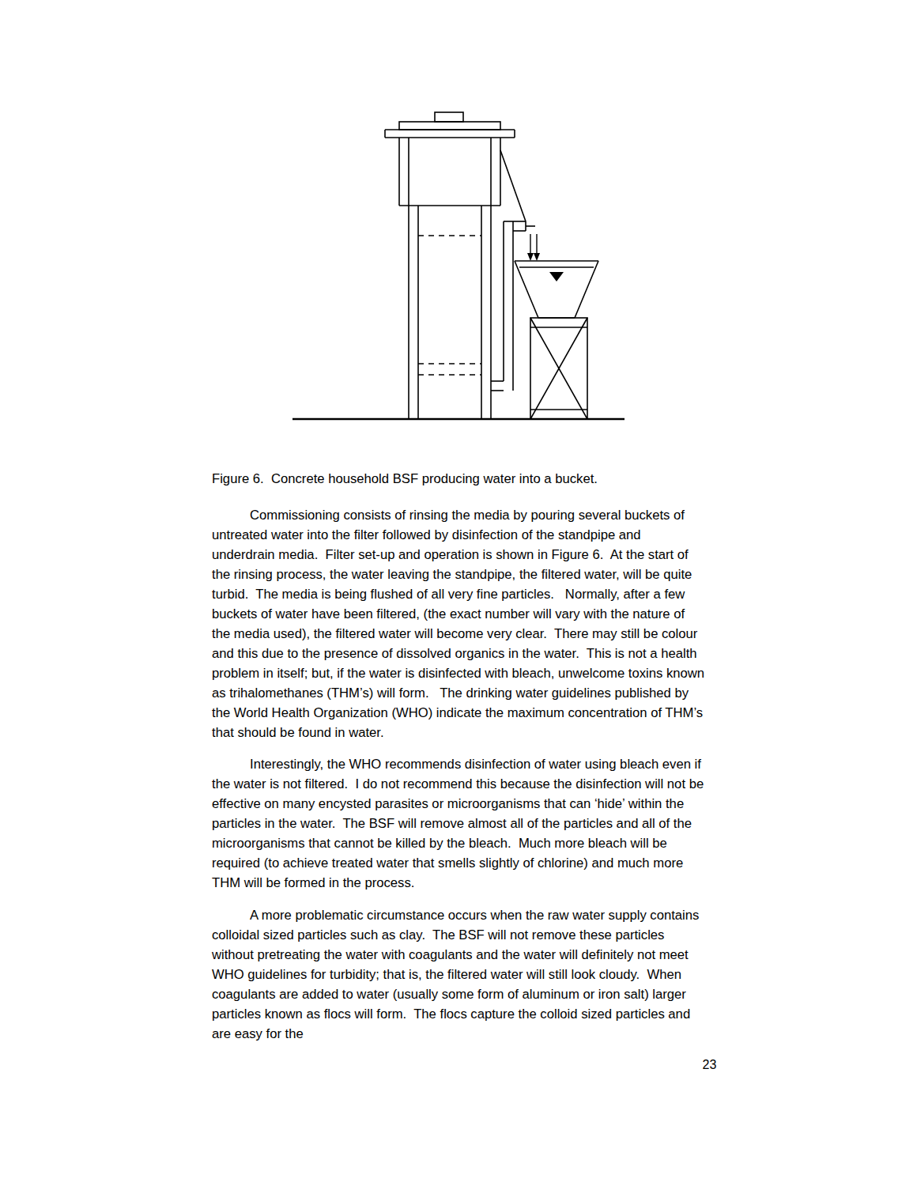Figure 6. Concrete household BSF producing water into a bucket.
Commissioning consists of rinsing the media by pouring several buckets of untreated water into the filter followed by disinfection of the standpipe and underdrain media. Filter set-up and operation is shown in Figure 6. At the start of the rinsing process, the water leaving the standpipe, the filtered water, will be quite turbid. The media is being flushed of all very fine particles. Normally, after a few buckets of water have been filtered, (the exact number will vary with the nature of the media used), the filtered water will become very clear. There may still be colour and this due to the presence of dissolved organics in the water. This is not a health problem in itself; but, if the water is disinfected with bleach, unwelcome toxins known as trihalomethanes (THM’s) will form. The drinking water guidelines published by the World Health Organization (WHO) indicate the maximum concentration of THM’s that should be found in water.
Interestingly, the WHO recommends disinfection of water using bleach even if the water is not filtered. I do not recommend this because the disinfection will not be effective on many encysted parasites or microorganisms that can ‘hide’ within the particles in the water. The BSF will remove almost all of the particles and all of the microorganisms that cannot be killed by the bleach. Much more bleach will be required (to achieve treated water that smells slightly of chlorine) and much more THM will be formed in the process.
A more problematic circumstance occurs when the raw water supply contains colloidal sized particles such as clay. The BSF will not remove these particles without pretreating the water with coagulants and the water will definitely not meet WHO guidelines for turbidity; that is, the filtered water will still look cloudy. When coagulants are added to water (usually some form of aluminum or iron salt) larger particles known as flocs will form. The flocs capture the colloid sized particles and are easy for the
23